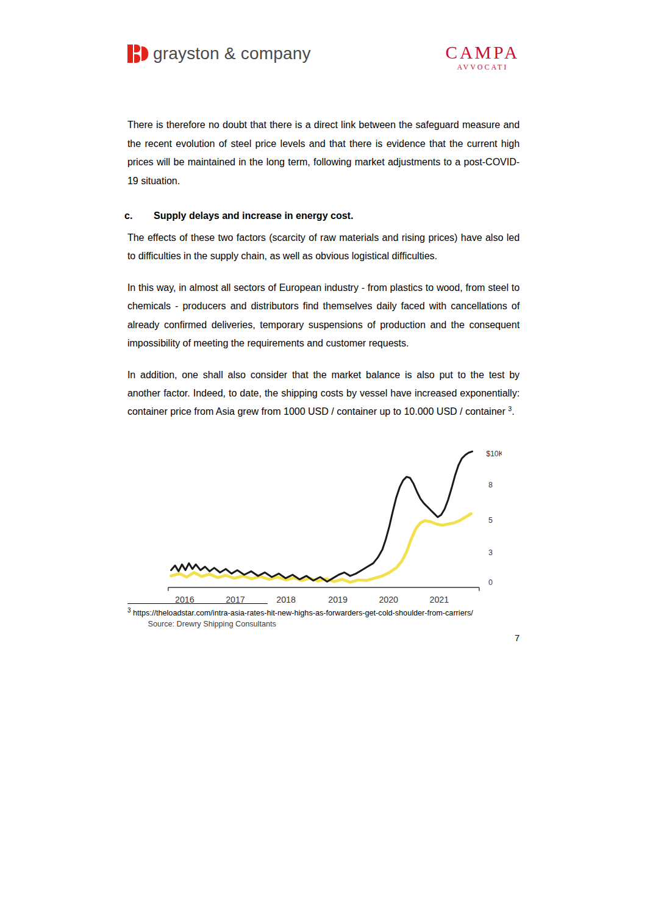grayston & company
CAMPA
AVVOCATI
There is therefore no doubt that there is a direct link between the safeguard measure and the recent evolution of steel price levels and that there is evidence that the current high prices will be maintained in the long term, following market adjustments to a post-COVID-19 situation.
c. Supply delays and increase in energy cost.
The effects of these two factors (scarcity of raw materials and rising prices) have also led to difficulties in the supply chain, as well as obvious logistical difficulties.
In this way, in almost all sectors of European industry - from plastics to wood, from steel to chemicals - producers and distributors find themselves daily faced with cancellations of already confirmed deliveries, temporary suspensions of production and the consequent impossibility of meeting the requirements and customer requests.
In addition, one shall also consider that the market balance is also put to the test by another factor. Indeed, to date, the shipping costs by vessel have increased exponentially: container price from Asia grew from 1000 USD / container up to 10.000 USD / container 3.
$10K 8 5 3 0 2016 2017 2018 2019 2020 2021
Source: Drewry Shipping Consultants
3 https://theloadstar.com/intra-asia-rates-hit-new-highs-as-forwarders-get-cold-shoulder-from-carriers/
7